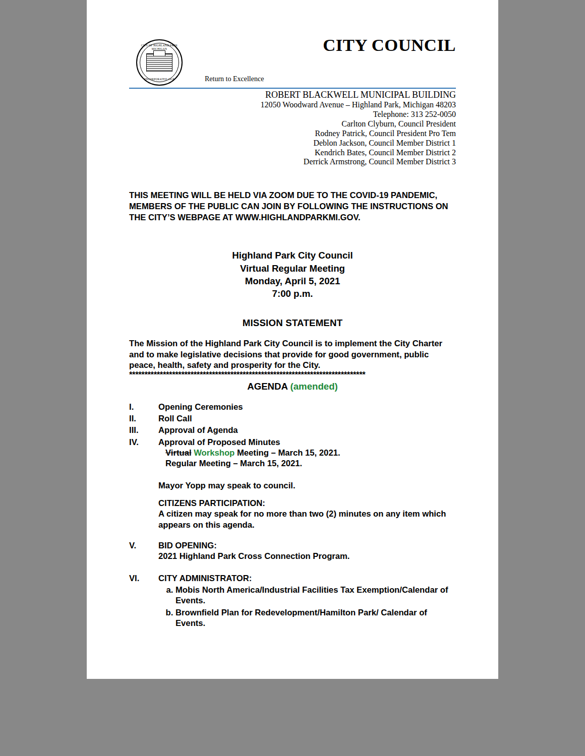CITY OF HIGHLAND PARK MICHIGAN
INCORPORATED 1918
CITY COUNCIL
Return to Excellence
ROBERT BLACKWELL MUNICIPAL BUILDING
12050 Woodward Avenue – Highland Park, Michigan 48203
Telephone: 313 252-0050
Carlton Clyburn, Council President
Rodney Patrick, Council President Pro Tem
Deblon Jackson, Council Member District 1
Kendrich Bates, Council Member District 2
Derrick Armstrong, Council Member District 3
THIS MEETING WILL BE HELD VIA ZOOM DUE TO THE COVID-19 PANDEMIC, MEMBERS OF THE PUBLIC CAN JOIN BY FOLLOWING THE INSTRUCTIONS ON THE CITY’S WEBPAGE AT WWW.HIGHLANDPARKMI.GOV.
Highland Park City Council
Virtual Regular Meeting
Monday, April 5, 2021
7:00 p.m.
MISSION STATEMENT
The Mission of the Highland Park City Council is to implement the City Charter and to make legislative decisions that provide for good government, public peace, health, safety and prosperity for the City.
*****************************************************************************
AGENDA (amended)
I. Opening Ceremonies
II. Roll Call
III. Approval of Agenda
IV. Approval of Proposed Minutes
Virtual Workshop Meeting – March 15, 2021.
Regular Meeting – March 15, 2021.
Mayor Yopp may speak to council.
CITIZENS PARTICIPATION:
A citizen may speak for no more than two (2) minutes on any item which appears on this agenda.
V. BID OPENING:
2021 Highland Park Cross Connection Program.
VI. CITY ADMINISTRATOR:
Mobis North America/Industrial Facilities Tax Exemption/Calendar of Events.
Brownfield Plan for Redevelopment/Hamilton Park/ Calendar of Events.